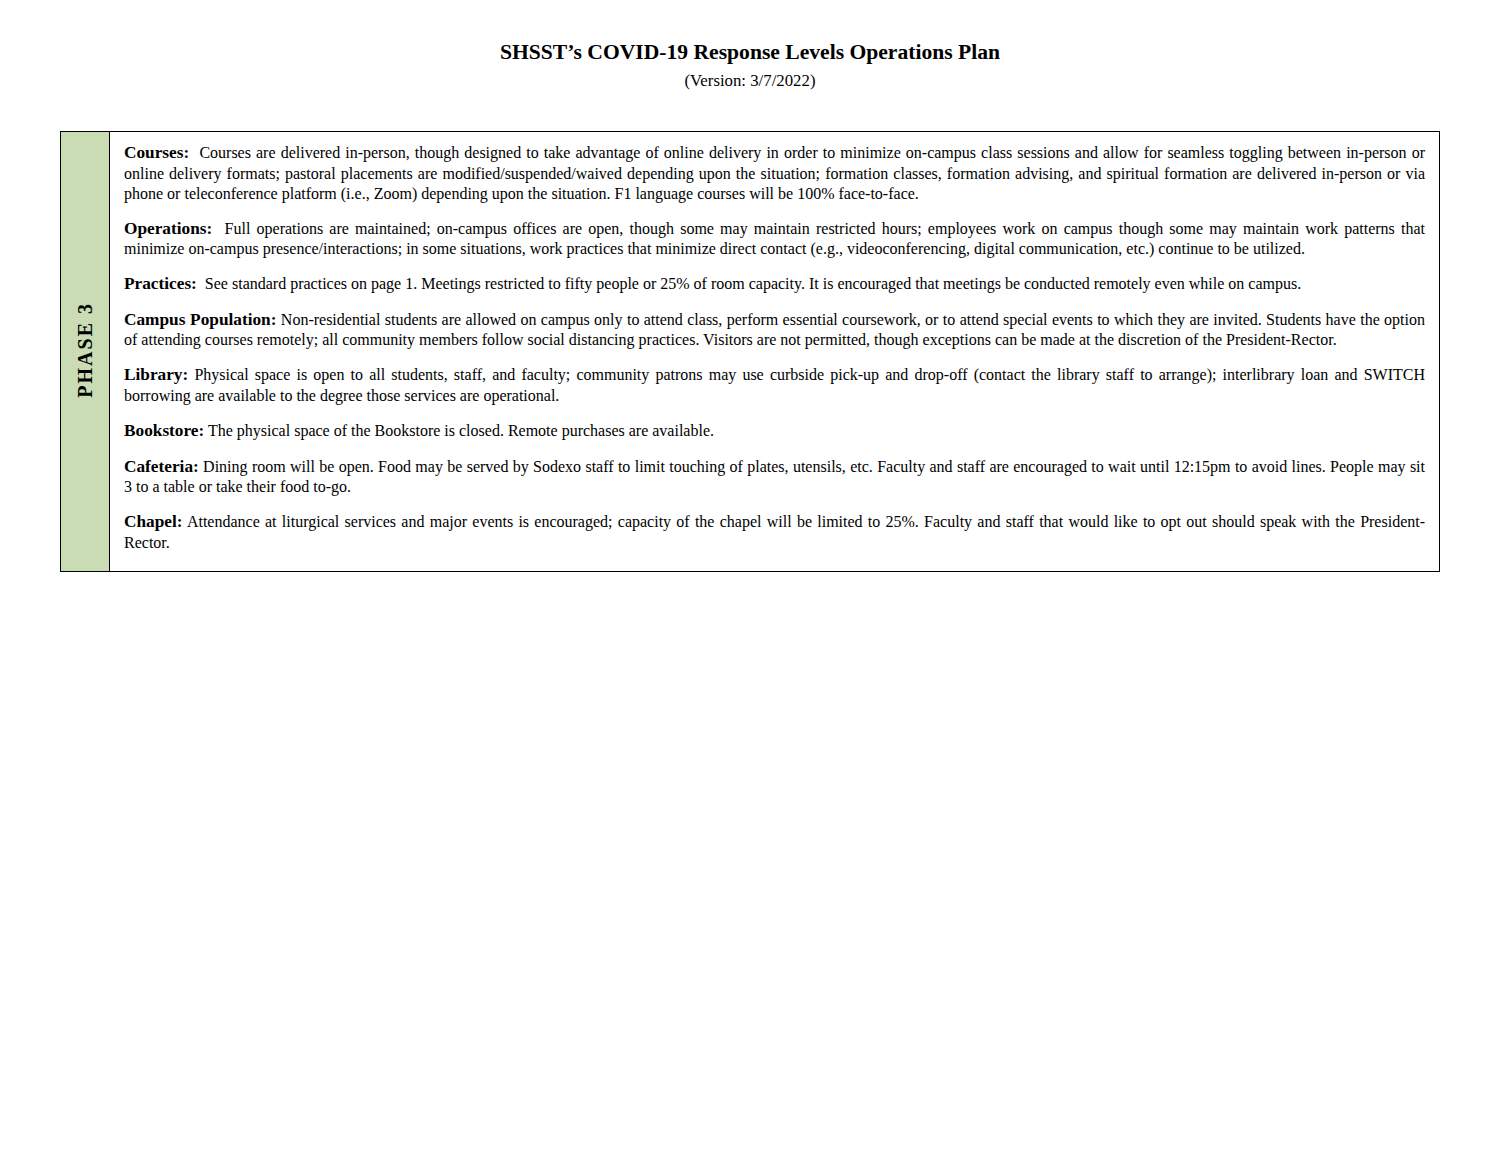SHSST’s COVID-19 Response Levels Operations Plan
(Version: 3/7/2022)
| PHASE 3 | Courses: Courses are delivered in-person, though designed to take advantage of online delivery in order to minimize on-campus class sessions and allow for seamless toggling between in-person or online delivery formats; pastoral placements are modified/suspended/waived depending upon the situation; formation classes, formation advising, and spiritual formation are delivered in-person or via phone or teleconference platform (i.e., Zoom) depending upon the situation. F1 language courses will be 100% face-to-face. Operations: Full operations are maintained; on-campus offices are open, though some may maintain restricted hours; employees work on campus though some may maintain work patterns that minimize on-campus presence/interactions; in some situations, work practices that minimize direct contact (e.g., videoconferencing, digital communication, etc.) continue to be utilized. Practices: See standard practices on page 1. Meetings restricted to fifty people or 25% of room capacity. It is encouraged that meetings be conducted remotely even while on campus. Campus Population: Non-residential students are allowed on campus only to attend class, perform essential coursework, or to attend special events to which they are invited. Students have the option of attending courses remotely; all community members follow social distancing practices. Visitors are not permitted, though exceptions can be made at the discretion of the President-Rector. Library: Physical space is open to all students, staff, and faculty; community patrons may use curbside pick-up and drop-off (contact the library staff to arrange); interlibrary loan and SWITCH borrowing are available to the degree those services are operational. Bookstore: The physical space of the Bookstore is closed. Remote purchases are available. Cafeteria: Dining room will be open. Food may be served by Sodexo staff to limit touching of plates, utensils, etc. Faculty and staff are encouraged to wait until 12:15pm to avoid lines. People may sit 3 to a table or take their food to-go. Chapel: Attendance at liturgical services and major events is encouraged; capacity of the chapel will be limited to 25%. Faculty and staff that would like to opt out should speak with the President-Rector. |